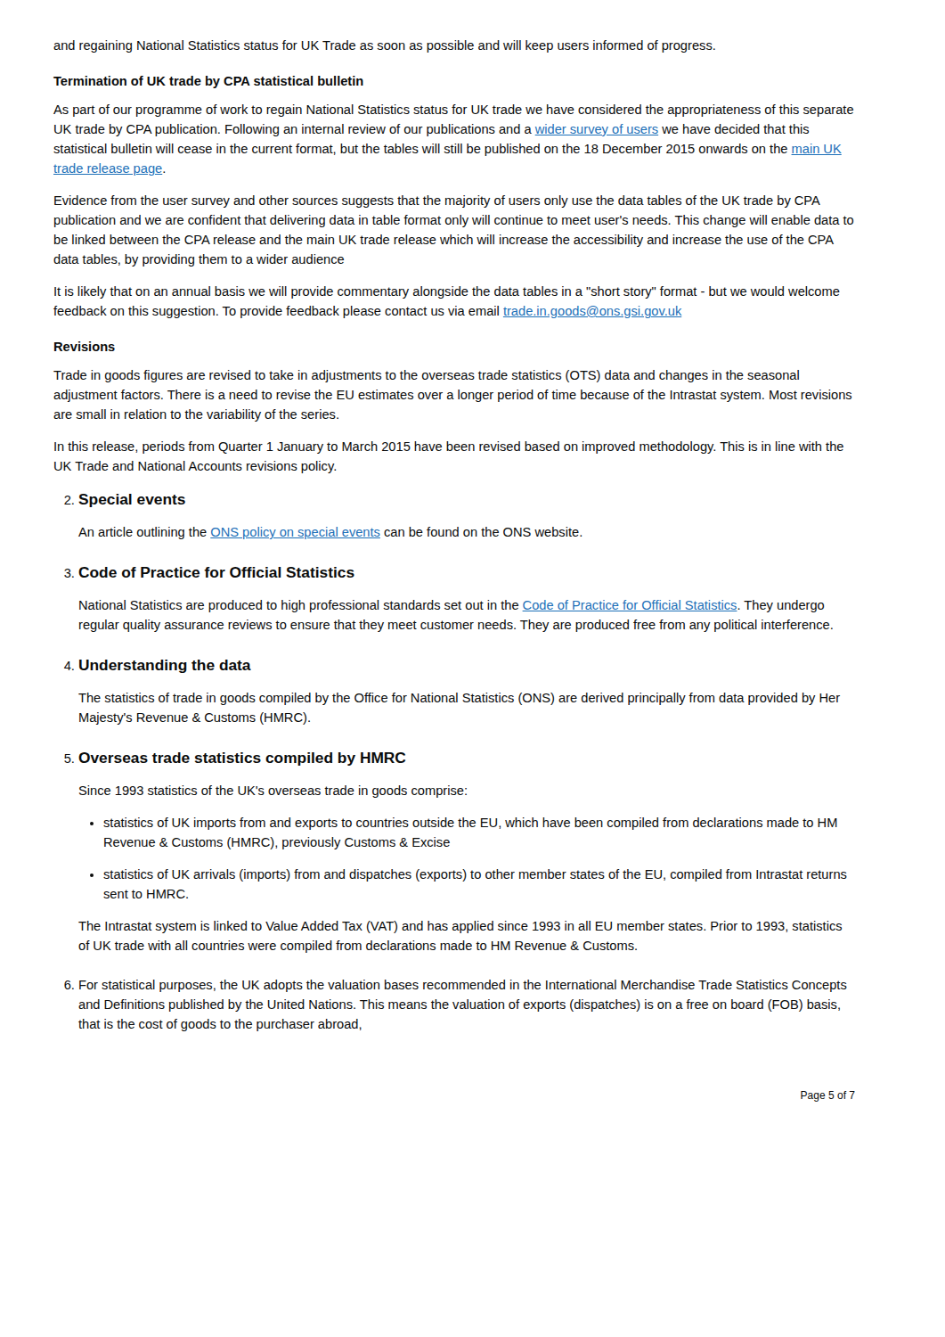and regaining National Statistics status for UK Trade as soon as possible and will keep users informed of progress.
Termination of UK trade by CPA statistical bulletin
As part of our programme of work to regain National Statistics status for UK trade we have considered the appropriateness of this separate UK trade by CPA publication. Following an internal review of our publications and a wider survey of users we have decided that this statistical bulletin will cease in the current format, but the tables will still be published on the 18 December 2015 onwards on the main UK trade release page.
Evidence from the user survey and other sources suggests that the majority of users only use the data tables of the UK trade by CPA publication and we are confident that delivering data in table format only will continue to meet user's needs. This change will enable data to be linked between the CPA release and the main UK trade release which will increase the accessibility and increase the use of the CPA data tables, by providing them to a wider audience
It is likely that on an annual basis we will provide commentary alongside the data tables in a "short story" format - but we would welcome feedback on this suggestion. To provide feedback please contact us via email trade.in.goods@ons.gsi.gov.uk
Revisions
Trade in goods figures are revised to take in adjustments to the overseas trade statistics (OTS) data and changes in the seasonal adjustment factors. There is a need to revise the EU estimates over a longer period of time because of the Intrastat system. Most revisions are small in relation to the variability of the series.
In this release, periods from Quarter 1 January to March 2015 have been revised based on improved methodology. This is in line with the UK Trade and National Accounts revisions policy.
Special events
An article outlining the ONS policy on special events can be found on the ONS website.
Code of Practice for Official Statistics
National Statistics are produced to high professional standards set out in the Code of Practice for Official Statistics. They undergo regular quality assurance reviews to ensure that they meet customer needs. They are produced free from any political interference.
Understanding the data
The statistics of trade in goods compiled by the Office for National Statistics (ONS) are derived principally from data provided by Her Majesty's Revenue & Customs (HMRC).
Overseas trade statistics compiled by HMRC
Since 1993 statistics of the UK's overseas trade in goods comprise:
statistics of UK imports from and exports to countries outside the EU, which have been compiled from declarations made to HM Revenue & Customs (HMRC), previously Customs & Excise
statistics of UK arrivals (imports) from and dispatches (exports) to other member states of the EU, compiled from Intrastat returns sent to HMRC.
The Intrastat system is linked to Value Added Tax (VAT) and has applied since 1993 in all EU member states. Prior to 1993, statistics of UK trade with all countries were compiled from declarations made to HM Revenue & Customs.
For statistical purposes, the UK adopts the valuation bases recommended in the International Merchandise Trade Statistics Concepts and Definitions published by the United Nations. This means the valuation of exports (dispatches) is on a free on board (FOB) basis, that is the cost of goods to the purchaser abroad,
Page 5 of 7